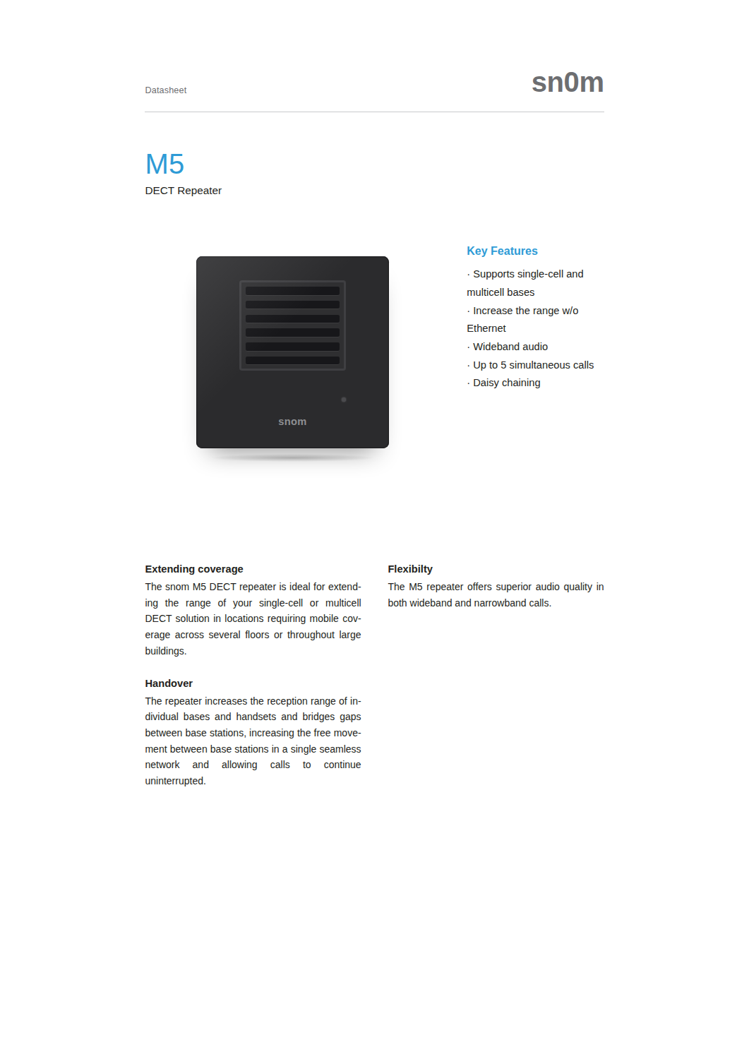Datasheet
sn0m
M5
DECT Repeater
snom
Key Features
Supports single-cell and multicell bases
Increase the range w/o Ethernet
Wideband audio
Up to 5 simultaneous calls
Daisy chaining
Extending coverage
The snom M5 DECT repeater is ideal for extending the range of your single-cell or multicell DECT solution in locations requiring mobile coverage across several floors or throughout large buildings.
Handover
The repeater increases the reception range of individual bases and handsets and bridges gaps between base stations, increasing the free movement between base stations in a single seamless network and allowing calls to continue uninterrupted.
Flexibilty
The M5 repeater offers superior audio quality in both wideband and narrowband calls.